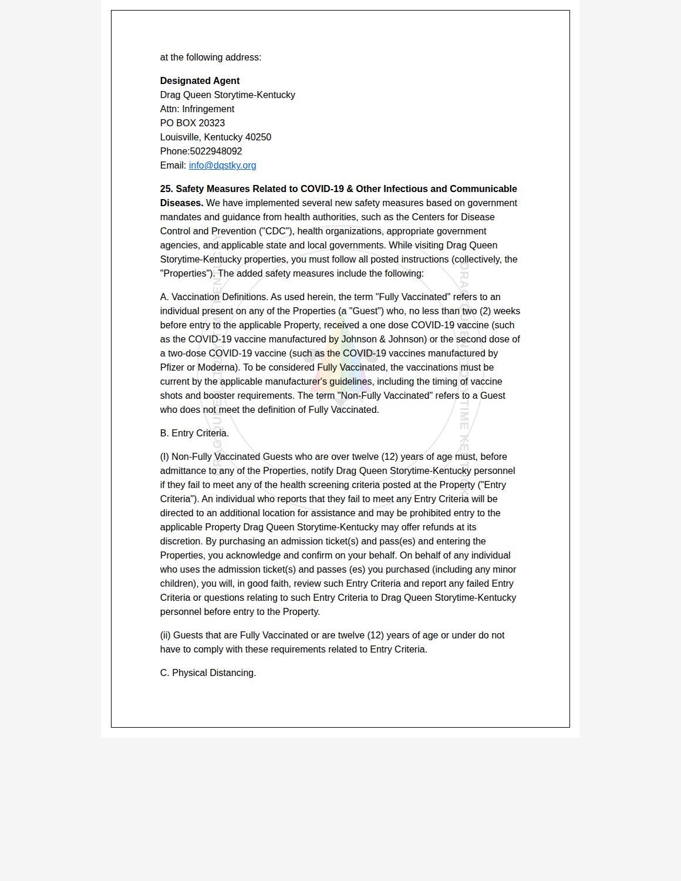⚜
DRAG QUEEN STORY TIME KENTUCKY DRAG QUEEN STORY TIME KENTUCKY
at the following address:
Designated Agent Drag Queen Storytime-Kentucky Attn: Infringement PO BOX 20323 Louisville, Kentucky 40250 Phone:5022948092 Email: info@dqstky.org
25. Safety Measures Related to COVID-19 & Other Infectious and Communicable Diseases. We have implemented several new safety measures based on government mandates and guidance from health authorities, such as the Centers for Disease Control and Prevention ("CDC"), health organizations, appropriate government agencies, and applicable state and local governments. While visiting Drag Queen Storytime-Kentucky properties, you must follow all posted instructions (collectively, the "Properties"). The added safety measures include the following:
A. Vaccination Definitions. As used herein, the term "Fully Vaccinated" refers to an individual present on any of the Properties (a "Guest") who, no less than two (2) weeks before entry to the applicable Property, received a one dose COVID-19 vaccine (such as the COVID-19 vaccine manufactured by Johnson & Johnson) or the second dose of a two-dose COVID-19 vaccine (such as the COVID-19 vaccines manufactured by Pfizer or Moderna). To be considered Fully Vaccinated, the vaccinations must be current by the applicable manufacturer's guidelines, including the timing of vaccine shots and booster requirements. The term "Non-Fully Vaccinated" refers to a Guest who does not meet the definition of Fully Vaccinated.
B. Entry Criteria.
(I) Non-Fully Vaccinated Guests who are over twelve (12) years of age must, before admittance to any of the Properties, notify Drag Queen Storytime-Kentucky personnel if they fail to meet any of the health screening criteria posted at the Property ("Entry Criteria"). An individual who reports that they fail to meet any Entry Criteria will be directed to an additional location for assistance and may be prohibited entry to the applicable Property Drag Queen Storytime-Kentucky may offer refunds at its discretion. By purchasing an admission ticket(s) and pass(es) and entering the Properties, you acknowledge and confirm on your behalf. On behalf of any individual who uses the admission ticket(s) and passes (es) you purchased (including any minor children), you will, in good faith, review such Entry Criteria and report any failed Entry Criteria or questions relating to such Entry Criteria to Drag Queen Storytime-Kentucky personnel before entry to the Property.
(ii) Guests that are Fully Vaccinated or are twelve (12) years of age or under do not have to comply with these requirements related to Entry Criteria.
C. Physical Distancing.